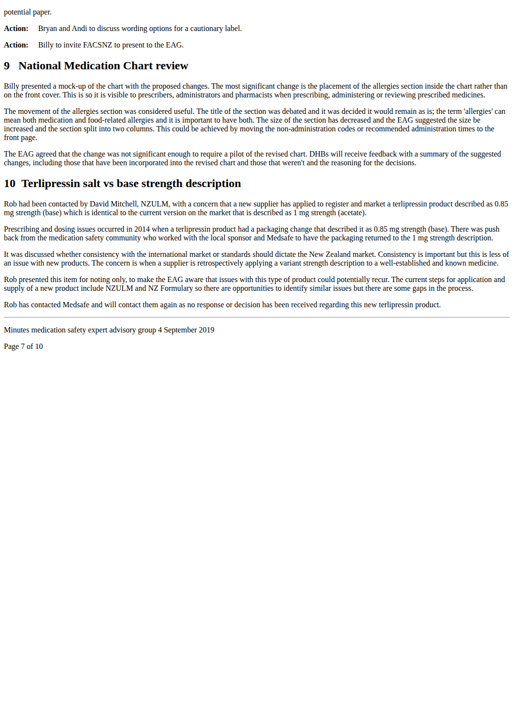potential paper.
Action: Bryan and Andi to discuss wording options for a cautionary label.
Action: Billy to invite FACSNZ to present to the EAG.
9 National Medication Chart review
Billy presented a mock-up of the chart with the proposed changes. The most significant change is the placement of the allergies section inside the chart rather than on the front cover. This is so it is visible to prescribers, administrators and pharmacists when prescribing, administering or reviewing prescribed medicines.
The movement of the allergies section was considered useful. The title of the section was debated and it was decided it would remain as is; the term 'allergies' can mean both medication and food-related allergies and it is important to have both. The size of the section has decreased and the EAG suggested the size be increased and the section split into two columns. This could be achieved by moving the non-administration codes or recommended administration times to the front page.
The EAG agreed that the change was not significant enough to require a pilot of the revised chart. DHBs will receive feedback with a summary of the suggested changes, including those that have been incorporated into the revised chart and those that weren't and the reasoning for the decisions.
10 Terlipressin salt vs base strength description
Rob had been contacted by David Mitchell, NZULM, with a concern that a new supplier has applied to register and market a terlipressin product described as 0.85 mg strength (base) which is identical to the current version on the market that is described as 1 mg strength (acetate).
Prescribing and dosing issues occurred in 2014 when a terlipressin product had a packaging change that described it as 0.85 mg strength (base). There was push back from the medication safety community who worked with the local sponsor and Medsafe to have the packaging returned to the 1 mg strength description.
It was discussed whether consistency with the international market or standards should dictate the New Zealand market. Consistency is important but this is less of an issue with new products. The concern is when a supplier is retrospectively applying a variant strength description to a well-established and known medicine.
Rob presented this item for noting only, to make the EAG aware that issues with this type of product could potentially recur. The current steps for application and supply of a new product include NZULM and NZ Formulary so there are opportunities to identify similar issues but there are some gaps in the process.
Rob has contacted Medsafe and will contact them again as no response or decision has been received regarding this new terlipressin product.
Minutes medication safety expert advisory group 4 September 2019
Page 7 of 10